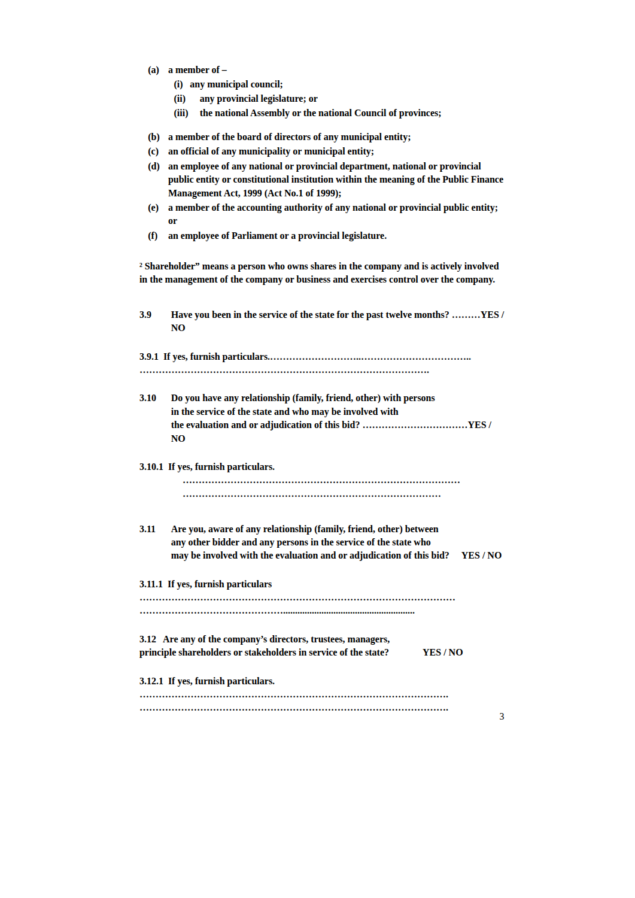(a)
a member of –
(i)
any municipal council;
(ii)
any provincial legislature; or
(iii)
the national Assembly or the national Council of provinces;
(b)
a member of the board of directors of any municipal entity;
(c)
an official of any municipality or municipal entity;
(d)
an employee of any national or provincial department, national or provincial public entity or constitutional institution within the meaning of the Public Finance Management Act, 1999 (Act No.1 of 1999);
(e)
a member of the accounting authority of any national or provincial public entity; or
(f)
an employee of Parliament or a provincial legislature.
² Shareholder” means a person who owns shares in the company and is actively involved in the management of the company or business and exercises control over the company.
3.9
Have you been in the service of the state for the past twelve months? ………YES / NO
3.9.1 If yes, furnish particulars.………………………..……………………………..
……………………………………………………………………………….
3.10
Do you have any relationship (family, friend, other) with persons
in the service of the state and who may be involved with
the evaluation and or adjudication of this bid? ……………………………YES / NO
3.10.1 If yes, furnish particulars.
……………………………………………………………………………
………………………………………………………………………
3.11
Are you, aware of any relationship (family, friend, other) between
any other bidder and any persons in the service of the state who
may be involved with the evaluation and or adjudication of this bid? YES / NO
3.11.1 If yes, furnish particulars
………………………………………………………………………………………
……………………………………….......................................................
3.12 Are any of the company’s directors, trustees, managers,
principle shareholders or stakeholders in service of the state? YES / NO
3.12.1 If yes, furnish particulars.
…………………………………………………………………………………….
…………………………………………………………………………………….
3